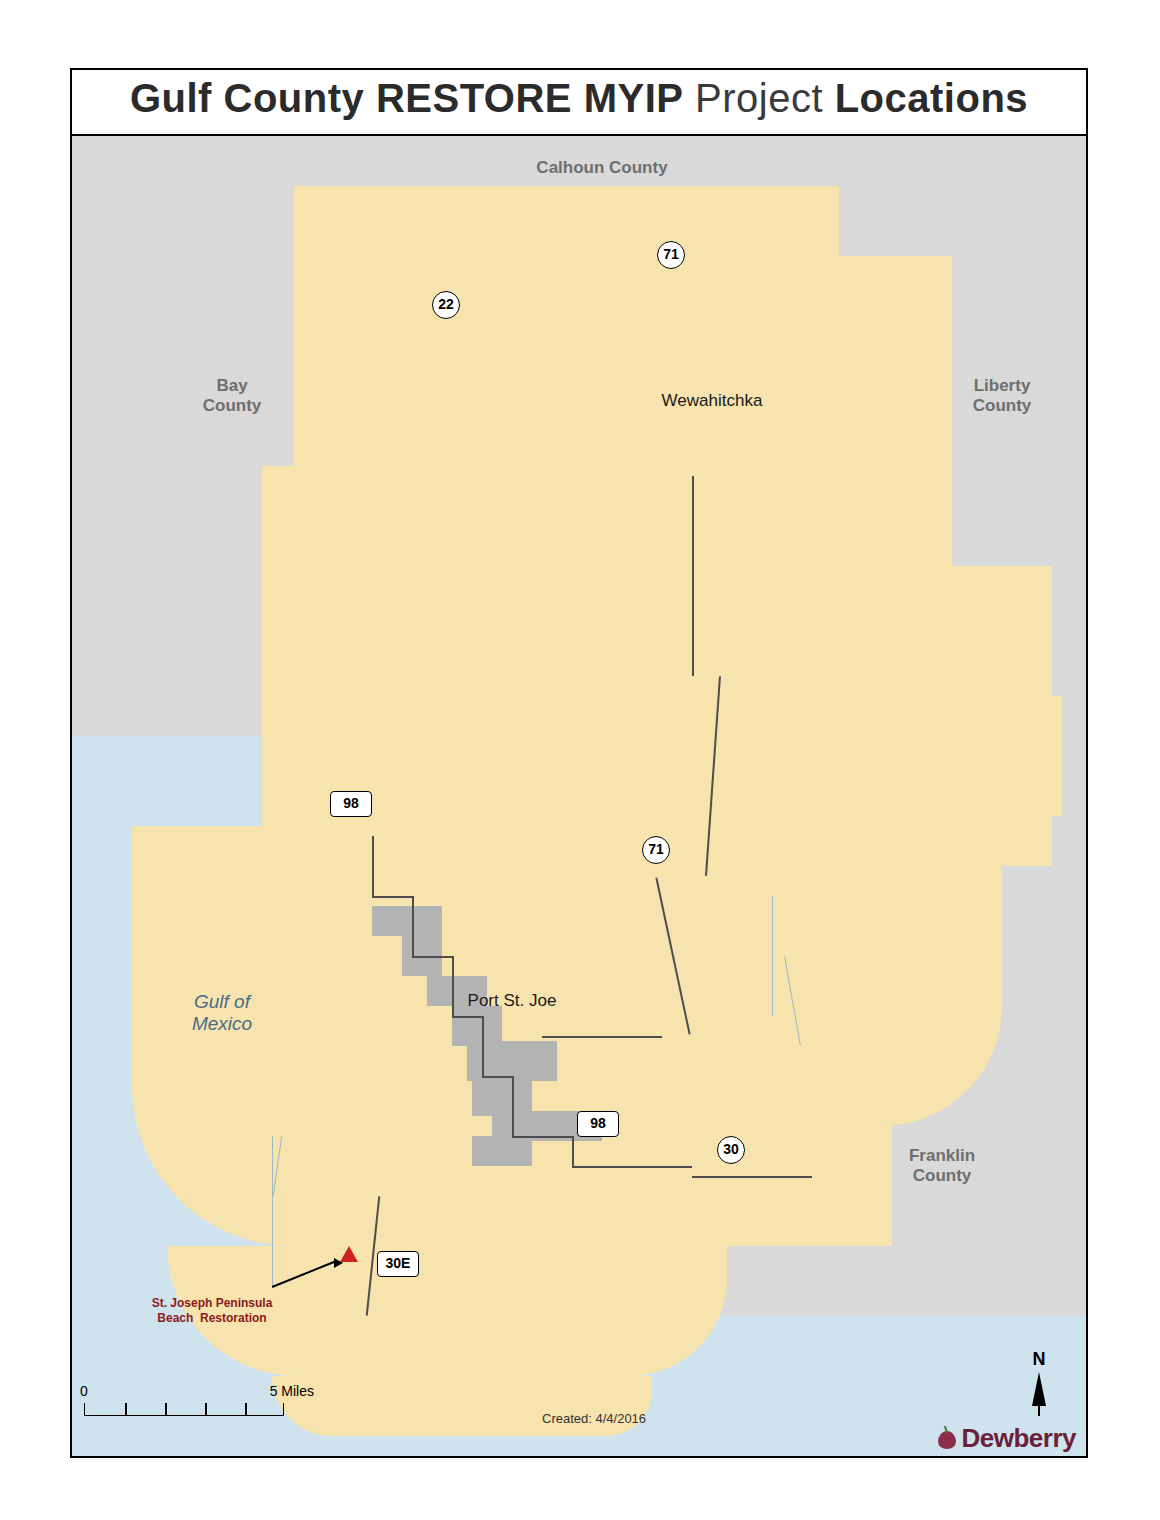Gulf County RESTORE MYIP Project Locations
71
22
98
71
98
30
30E
Calhoun County
Liberty
County
Bay
County
Franklin
County
Wewahitchka
Port St. Joe
Gulf of
Mexico
St. Joseph Peninsula
Beach Restoration
0 5 Miles
Created: 4/4/2016
N
Dewberry